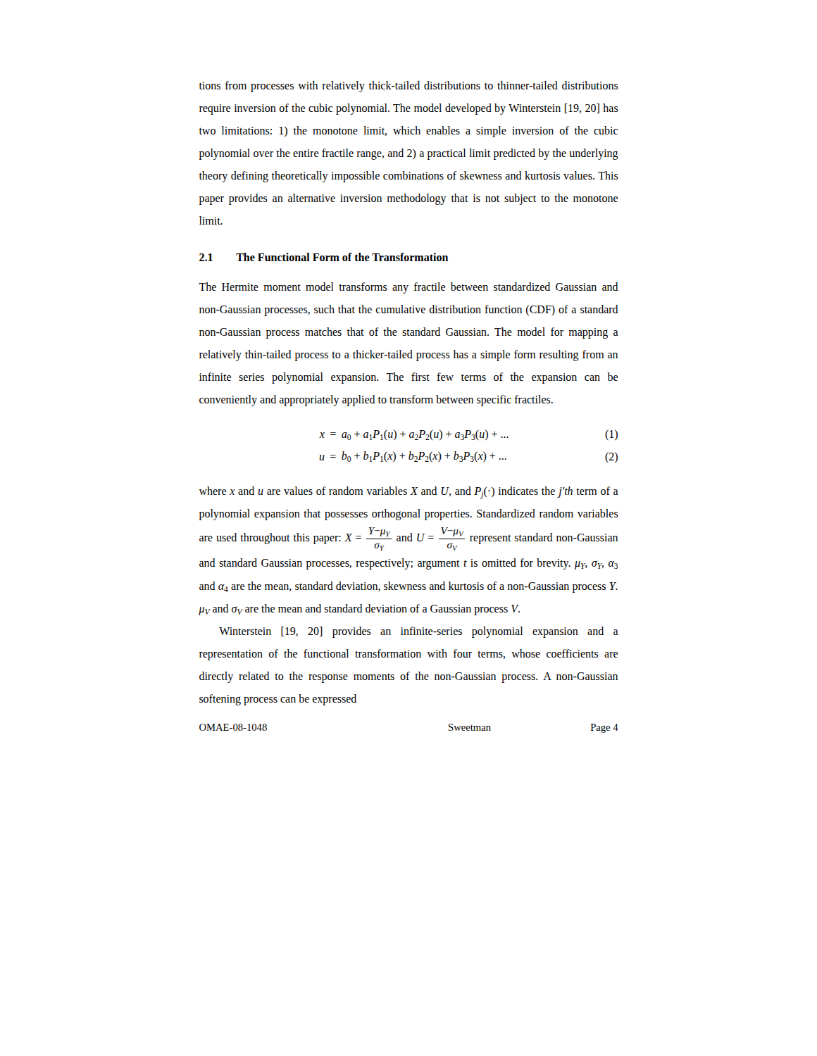tions from processes with relatively thick-tailed distributions to thinner-tailed distributions require inversion of the cubic polynomial. The model developed by Winterstein [19, 20] has two limitations: 1) the monotone limit, which enables a simple inversion of the cubic polynomial over the entire fractile range, and 2) a practical limit predicted by the underlying theory defining theoretically impossible combinations of skewness and kurtosis values. This paper provides an alternative inversion methodology that is not subject to the monotone limit.
2.1 The Functional Form of the Transformation
The Hermite moment model transforms any fractile between standardized Gaussian and non-Gaussian processes, such that the cumulative distribution function (CDF) of a standard non-Gaussian process matches that of the standard Gaussian. The model for mapping a relatively thin-tailed process to a thicker-tailed process has a simple form resulting from an infinite series polynomial expansion. The first few terms of the expansion can be conveniently and appropriately applied to transform between specific fractiles.
| x | = | a 0 + a 1 P 1 ( u ) + a 2 P 2 ( u ) + a 3 P 3 ( u ) + ... | (1) |
| u | = | b 0 + b 1 P 1 ( x ) + b 2 P 2 ( x ) + b 3 P 3 ( x ) + ... | (2) |
where x and u are values of random variables X and U, and Pj(·) indicates the j′th term of a polynomial expansion that possesses orthogonal properties. Standardized random variables are used throughout this paper: X = Y−μY σY and U = V−μV σV represent standard non-Gaussian and standard Gaussian processes, respectively; argument t is omitted for brevity. μY, σY, α3 and α4 are the mean, standard deviation, skewness and kurtosis of a non-Gaussian process Y. μV and σV are the mean and standard deviation of a Gaussian process V.
Winterstein [19, 20] provides an infinite-series polynomial expansion and a representation of the functional transformation with four terms, whose coefficients are directly related to the response moments of the non-Gaussian process. A non-Gaussian softening process can be expressed
| OMAE-08-1048 | Sweetman | Page 4 |